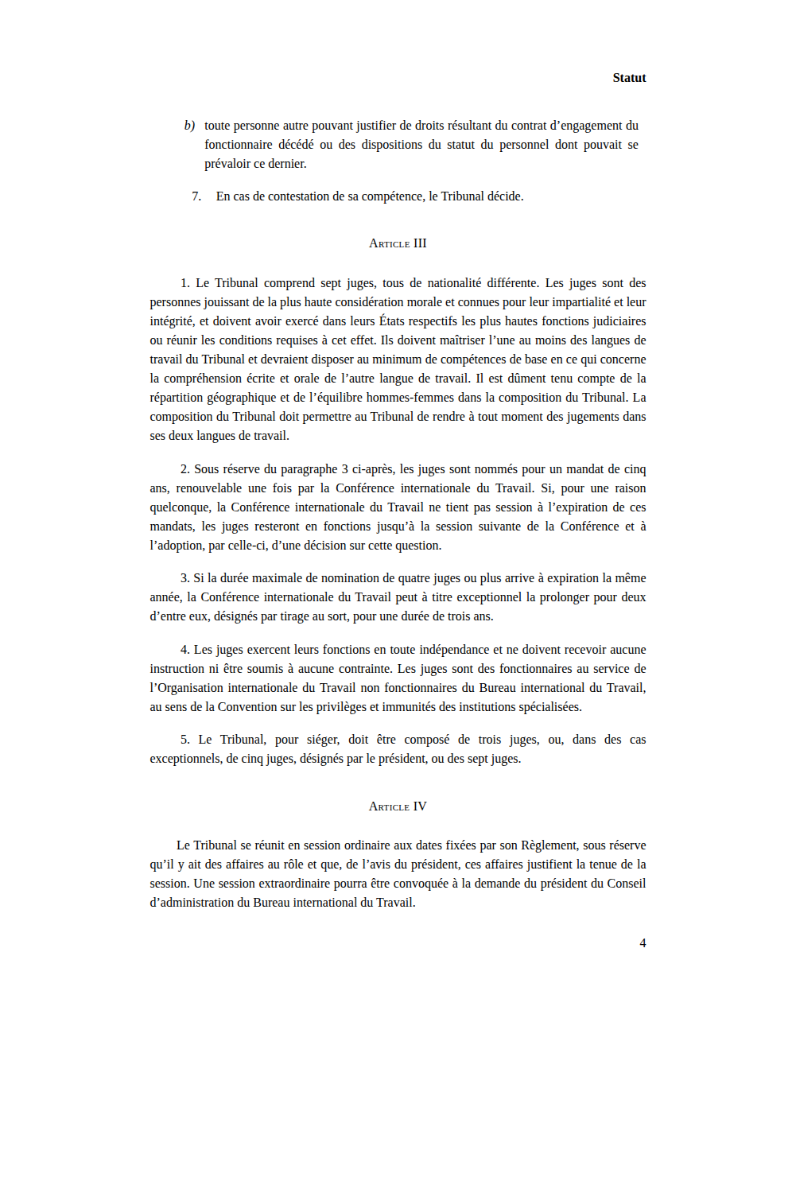Statut
b)
toute personne autre pouvant justifier de droits résultant du contrat d’engagement du fonctionnaire décédé ou des dispositions du statut du personnel dont pouvait se prévaloir ce dernier.
7.
En cas de contestation de sa compétence, le Tribunal décide.
Article III
1. Le Tribunal comprend sept juges, tous de nationalité différente. Les juges sont des personnes jouissant de la plus haute considération morale et connues pour leur impartialité et leur intégrité, et doivent avoir exercé dans leurs États respectifs les plus hautes fonctions judiciaires ou réunir les conditions requises à cet effet. Ils doivent maîtriser l’une au moins des langues de travail du Tribunal et devraient disposer au minimum de compétences de base en ce qui concerne la compréhension écrite et orale de l’autre langue de travail. Il est dûment tenu compte de la répartition géographique et de l’équilibre hommes-femmes dans la composition du Tribunal. La composition du Tribunal doit permettre au Tribunal de rendre à tout moment des jugements dans ses deux langues de travail.
2. Sous réserve du paragraphe 3 ci-après, les juges sont nommés pour un mandat de cinq ans, renouvelable une fois par la Conférence internationale du Travail. Si, pour une raison quelconque, la Conférence internationale du Travail ne tient pas session à l’expiration de ces mandats, les juges resteront en fonctions jusqu’à la session suivante de la Conférence et à l’adoption, par celle-ci, d’une décision sur cette question.
3. Si la durée maximale de nomination de quatre juges ou plus arrive à expiration la même année, la Conférence internationale du Travail peut à titre exceptionnel la prolonger pour deux d’entre eux, désignés par tirage au sort, pour une durée de trois ans.
4. Les juges exercent leurs fonctions en toute indépendance et ne doivent recevoir aucune instruction ni être soumis à aucune contrainte. Les juges sont des fonctionnaires au service de l’Organisation internationale du Travail non fonctionnaires du Bureau international du Travail, au sens de la Convention sur les privilèges et immunités des institutions spécialisées.
5. Le Tribunal, pour siéger, doit être composé de trois juges, ou, dans des cas exceptionnels, de cinq juges, désignés par le président, ou des sept juges.
Article IV
Le Tribunal se réunit en session ordinaire aux dates fixées par son Règlement, sous réserve qu’il y ait des affaires au rôle et que, de l’avis du président, ces affaires justifient la tenue de la session. Une session extraordinaire pourra être convoquée à la demande du président du Conseil d’administration du Bureau international du Travail.
4